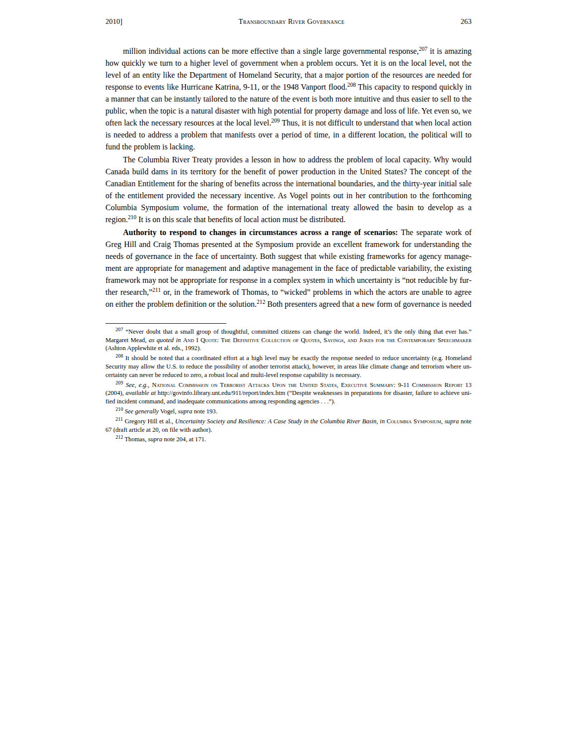2010] Transboundary River Governance 263
million individual actions can be more effective than a single large governmental response,207 it is amazing how quickly we turn to a higher level of government when a problem occurs. Yet it is on the local level, not the level of an entity like the Department of Homeland Security, that a major portion of the resources are needed for response to events like Hurricane Katrina, 9-11, or the 1948 Vanport flood.208 This capacity to respond quickly in a manner that can be instantly tailored to the nature of the event is both more intuitive and thus easier to sell to the public, when the topic is a natural disaster with high potential for property damage and loss of life. Yet even so, we often lack the necessary resources at the local level.209 Thus, it is not difficult to understand that when local action is needed to address a problem that manifests over a period of time, in a different location, the political will to fund the problem is lacking.
The Columbia River Treaty provides a lesson in how to address the problem of local capacity. Why would Canada build dams in its territory for the benefit of power production in the United States? The concept of the Canadian Entitlement for the sharing of benefits across the international boundaries, and the thirty-year initial sale of the entitlement provided the necessary incentive. As Vogel points out in her contribution to the forthcoming Columbia Symposium volume, the formation of the international treaty allowed the basin to develop as a region.210 It is on this scale that benefits of local action must be distributed.
Authority to respond to changes in circumstances across a range of scenarios: The separate work of Greg Hill and Craig Thomas presented at the Symposium provide an excellent framework for understanding the needs of governance in the face of uncertainty. Both suggest that while existing frameworks for agency management are appropriate for management and adaptive management in the face of predictable variability, the existing framework may not be appropriate for response in a complex system in which uncertainty is “not reducible by further research,”211 or, in the framework of Thomas, to “wicked” problems in which the actors are unable to agree on either the problem definition or the solution.212 Both presenters agreed that a new form of governance is needed
207 “Never doubt that a small group of thoughtful, committed citizens can change the world. Indeed, it’s the only thing that ever has.” Margaret Mead, as quoted in And I Quote: The Definitive Collection of Quotes, Sayings, and Jokes for the Contemporary Speechmaker (Ashton Applewhite et al. eds., 1992).
208 It should be noted that a coordinated effort at a high level may be exactly the response needed to reduce uncertainty (e.g. Homeland Security may allow the U.S. to reduce the possibility of another terrorist attack), however, in areas like climate change and terrorism where uncertainty can never be reduced to zero, a robust local and multi-level response capability is necessary.
209 See, e.g., National Commission on Terrorist Attacks Upon the United States, Executive Summary: 9-11 Commission Report 13 (2004), available at http://govinfo.library.unt.edu/911/report/index.htm (“Despite weaknesses in preparations for disaster, failure to achieve unified incident command, and inadequate communications among responding agencies . . .”).
210 See generally Vogel, supra note 193.
211 Gregory Hill et al., Uncertainty Society and Resilience: A Case Study in the Columbia River Basin, in Columbia Symposium, supra note 67 (draft article at 20, on file with author).
212 Thomas, supra note 204, at 171.